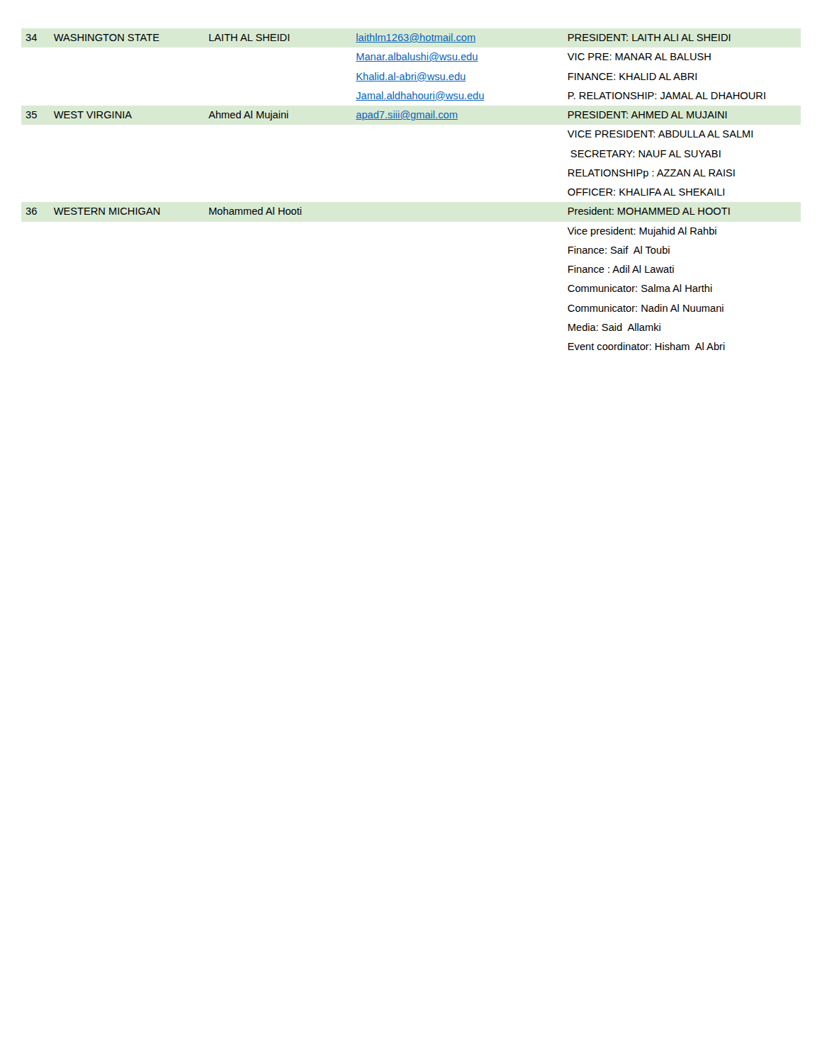| 34 | WASHINGTON STATE | LAITH AL SHEIDI | laithlm1263@hotmail.com | PRESIDENT: LAITH ALI AL SHEIDI |
| | | | Manar.albalushi@wsu.edu | VIC PRE: MANAR AL BALUSH |
| | | | Khalid.al-abri@wsu.edu | FINANCE: KHALID AL ABRI |
| | | | Jamal.aldhahouri@wsu.edu | P. RELATIONSHIP: JAMAL AL DHAHOURI |
| 35 | WEST VIRGINIA | Ahmed Al Mujaini | apad7.siii@gmail.com | PRESIDENT: AHMED AL MUJAINI |
| | | | | VICE PRESIDENT: ABDULLA AL SALMI |
| | | | | SECRETARY: NAUF AL SUYABI |
| | | | | RELATIONSHIPp : AZZAN AL RAISI |
| | | | | OFFICER: KHALIFA AL SHEKAILI |
| 36 | WESTERN MICHIGAN | Mohammed Al Hooti | | President: MOHAMMED AL HOOTI |
| | | | | Vice president: Mujahid Al Rahbi |
| | | | | Finance: Saif Al Toubi |
| | | | | Finance : Adil Al Lawati |
| | | | | Communicator: Salma Al Harthi |
| | | | | Communicator: Nadin Al Nuumani |
| | | | | Media: Said Allamki |
| | | | | Event coordinator: Hisham Al Abri |